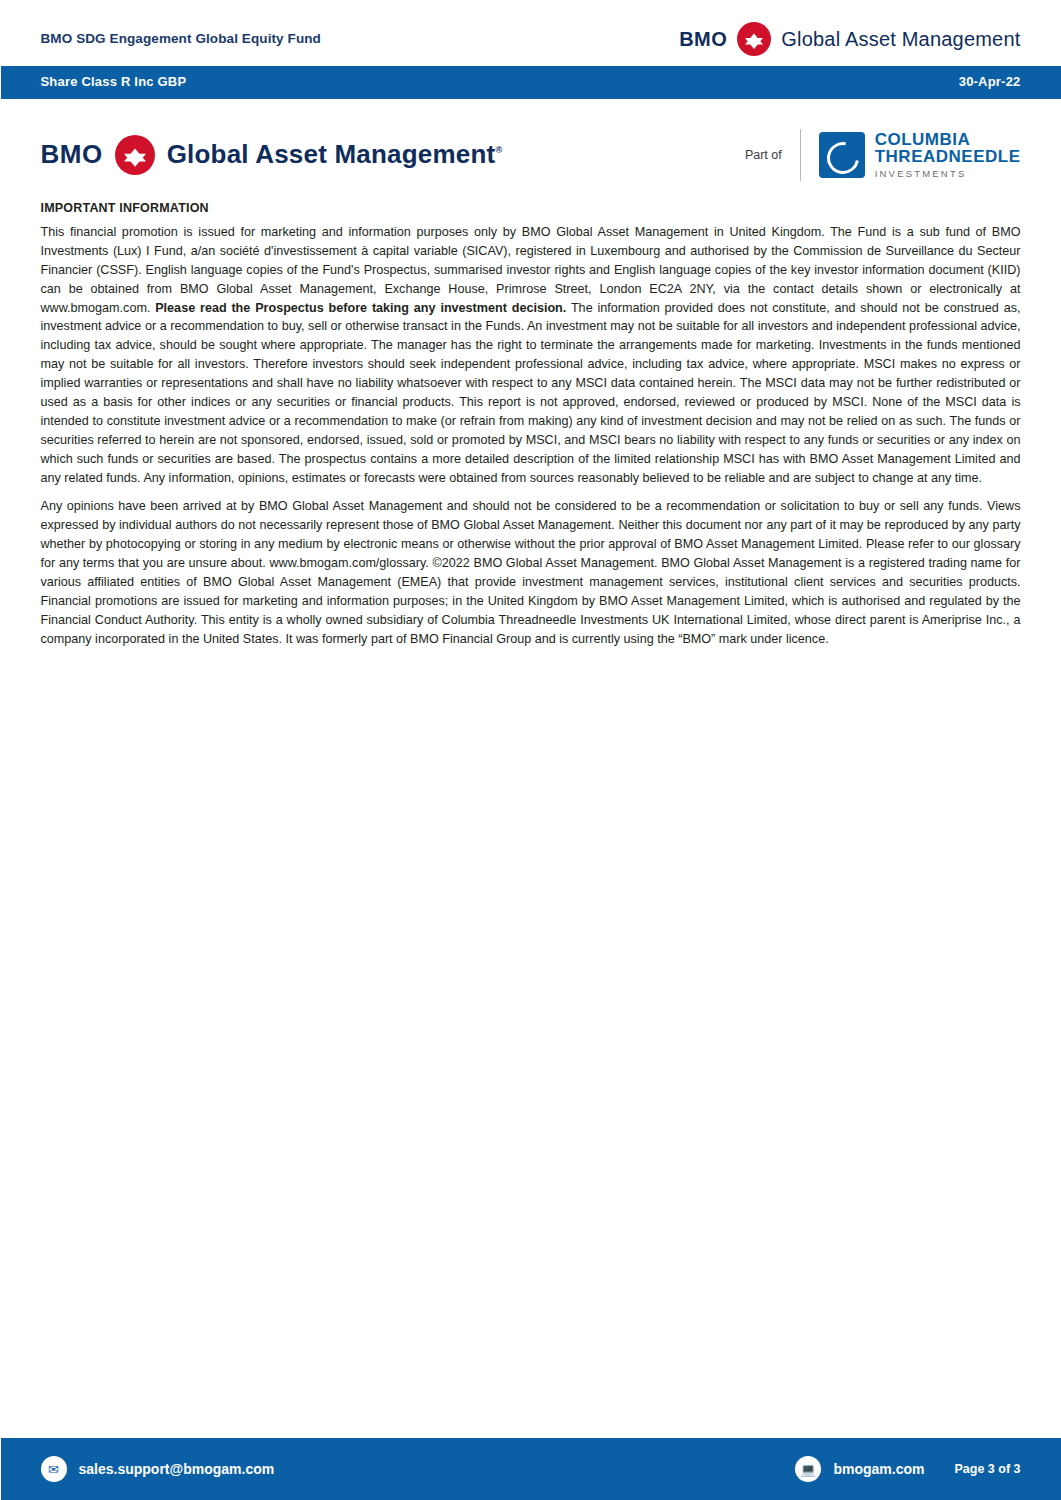BMO SDG Engagement Global Equity Fund
BMO Global Asset Management
Share Class R Inc GBP
30-Apr-22
BMO Global Asset Management®
Part of
COLUMBIA
THREADNEEDLE
INVESTMENTS
IMPORTANT INFORMATION
This financial promotion is issued for marketing and information purposes only by BMO Global Asset Management in United Kingdom. The Fund is a sub fund of BMO Investments (Lux) I Fund, a/an société d'investissement à capital variable (SICAV), registered in Luxembourg and authorised by the Commission de Surveillance du Secteur Financier (CSSF). English language copies of the Fund's Prospectus, summarised investor rights and English language copies of the key investor information document (KIID) can be obtained from BMO Global Asset Management, Exchange House, Primrose Street, London EC2A 2NY, via the contact details shown or electronically at www.bmogam.com. Please read the Prospectus before taking any investment decision. The information provided does not constitute, and should not be construed as, investment advice or a recommendation to buy, sell or otherwise transact in the Funds. An investment may not be suitable for all investors and independent professional advice, including tax advice, should be sought where appropriate. The manager has the right to terminate the arrangements made for marketing. Investments in the funds mentioned may not be suitable for all investors. Therefore investors should seek independent professional advice, including tax advice, where appropriate. MSCI makes no express or implied warranties or representations and shall have no liability whatsoever with respect to any MSCI data contained herein. The MSCI data may not be further redistributed or used as a basis for other indices or any securities or financial products. This report is not approved, endorsed, reviewed or produced by MSCI. None of the MSCI data is intended to constitute investment advice or a recommendation to make (or refrain from making) any kind of investment decision and may not be relied on as such. The funds or securities referred to herein are not sponsored, endorsed, issued, sold or promoted by MSCI, and MSCI bears no liability with respect to any funds or securities or any index on which such funds or securities are based. The prospectus contains a more detailed description of the limited relationship MSCI has with BMO Asset Management Limited and any related funds. Any information, opinions, estimates or forecasts were obtained from sources reasonably believed to be reliable and are subject to change at any time.
Any opinions have been arrived at by BMO Global Asset Management and should not be considered to be a recommendation or solicitation to buy or sell any funds. Views expressed by individual authors do not necessarily represent those of BMO Global Asset Management. Neither this document nor any part of it may be reproduced by any party whether by photocopying or storing in any medium by electronic means or otherwise without the prior approval of BMO Asset Management Limited. Please refer to our glossary for any terms that you are unsure about. www.bmogam.com/glossary. ©2022 BMO Global Asset Management. BMO Global Asset Management is a registered trading name for various affiliated entities of BMO Global Asset Management (EMEA) that provide investment management services, institutional client services and securities products. Financial promotions are issued for marketing and information purposes; in the United Kingdom by BMO Asset Management Limited, which is authorised and regulated by the Financial Conduct Authority. This entity is a wholly owned subsidiary of Columbia Threadneedle Investments UK International Limited, whose direct parent is Ameriprise Inc., a company incorporated in the United States. It was formerly part of BMO Financial Group and is currently using the “BMO” mark under licence.
✉ sales.support@bmogam.com
💻 bmogam.com Page 3 of 3